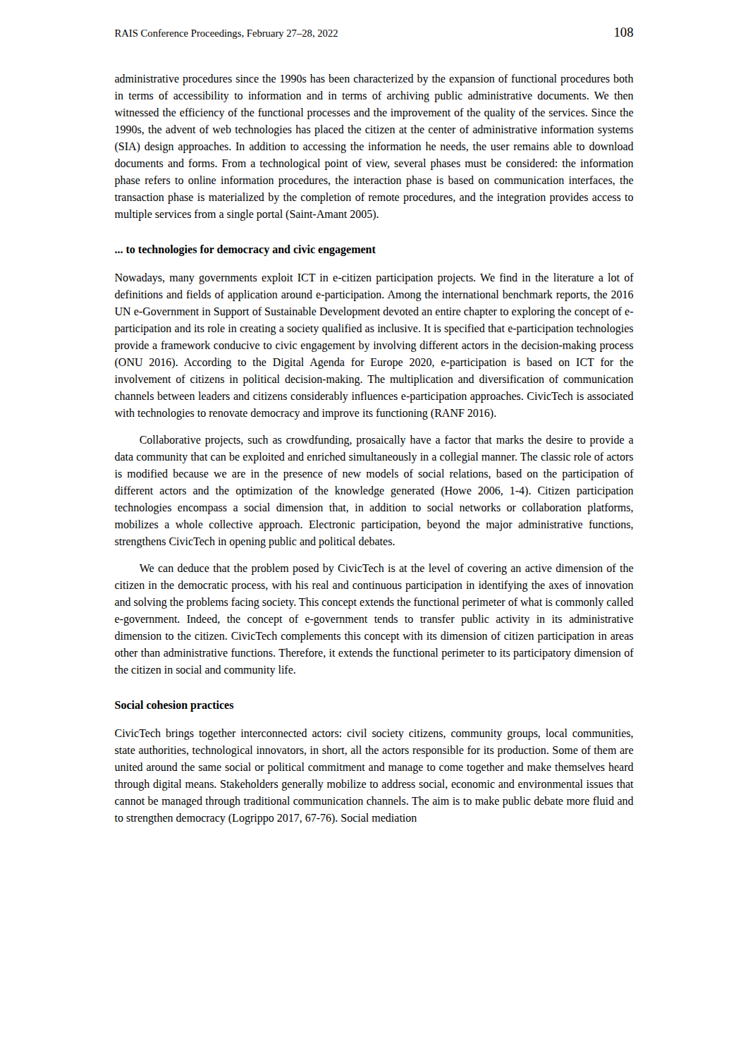RAIS Conference Proceedings, February 27–28, 2022 108
administrative procedures since the 1990s has been characterized by the expansion of functional procedures both in terms of accessibility to information and in terms of archiving public administrative documents. We then witnessed the efficiency of the functional processes and the improvement of the quality of the services. Since the 1990s, the advent of web technologies has placed the citizen at the center of administrative information systems (SIA) design approaches. In addition to accessing the information he needs, the user remains able to download documents and forms. From a technological point of view, several phases must be considered: the information phase refers to online information procedures, the interaction phase is based on communication interfaces, the transaction phase is materialized by the completion of remote procedures, and the integration provides access to multiple services from a single portal (Saint-Amant 2005).
... to technologies for democracy and civic engagement
Nowadays, many governments exploit ICT in e-citizen participation projects. We find in the literature a lot of definitions and fields of application around e-participation. Among the international benchmark reports, the 2016 UN e-Government in Support of Sustainable Development devoted an entire chapter to exploring the concept of e-participation and its role in creating a society qualified as inclusive. It is specified that e-participation technologies provide a framework conducive to civic engagement by involving different actors in the decision-making process (ONU 2016). According to the Digital Agenda for Europe 2020, e-participation is based on ICT for the involvement of citizens in political decision-making. The multiplication and diversification of communication channels between leaders and citizens considerably influences e-participation approaches. CivicTech is associated with technologies to renovate democracy and improve its functioning (RANF 2016).
Collaborative projects, such as crowdfunding, prosaically have a factor that marks the desire to provide a data community that can be exploited and enriched simultaneously in a collegial manner. The classic role of actors is modified because we are in the presence of new models of social relations, based on the participation of different actors and the optimization of the knowledge generated (Howe 2006, 1-4). Citizen participation technologies encompass a social dimension that, in addition to social networks or collaboration platforms, mobilizes a whole collective approach. Electronic participation, beyond the major administrative functions, strengthens CivicTech in opening public and political debates.
We can deduce that the problem posed by CivicTech is at the level of covering an active dimension of the citizen in the democratic process, with his real and continuous participation in identifying the axes of innovation and solving the problems facing society. This concept extends the functional perimeter of what is commonly called e-government. Indeed, the concept of e-government tends to transfer public activity in its administrative dimension to the citizen. CivicTech complements this concept with its dimension of citizen participation in areas other than administrative functions. Therefore, it extends the functional perimeter to its participatory dimension of the citizen in social and community life.
Social cohesion practices
CivicTech brings together interconnected actors: civil society citizens, community groups, local communities, state authorities, technological innovators, in short, all the actors responsible for its production. Some of them are united around the same social or political commitment and manage to come together and make themselves heard through digital means. Stakeholders generally mobilize to address social, economic and environmental issues that cannot be managed through traditional communication channels. The aim is to make public debate more fluid and to strengthen democracy (Logrippo 2017, 67-76). Social mediation